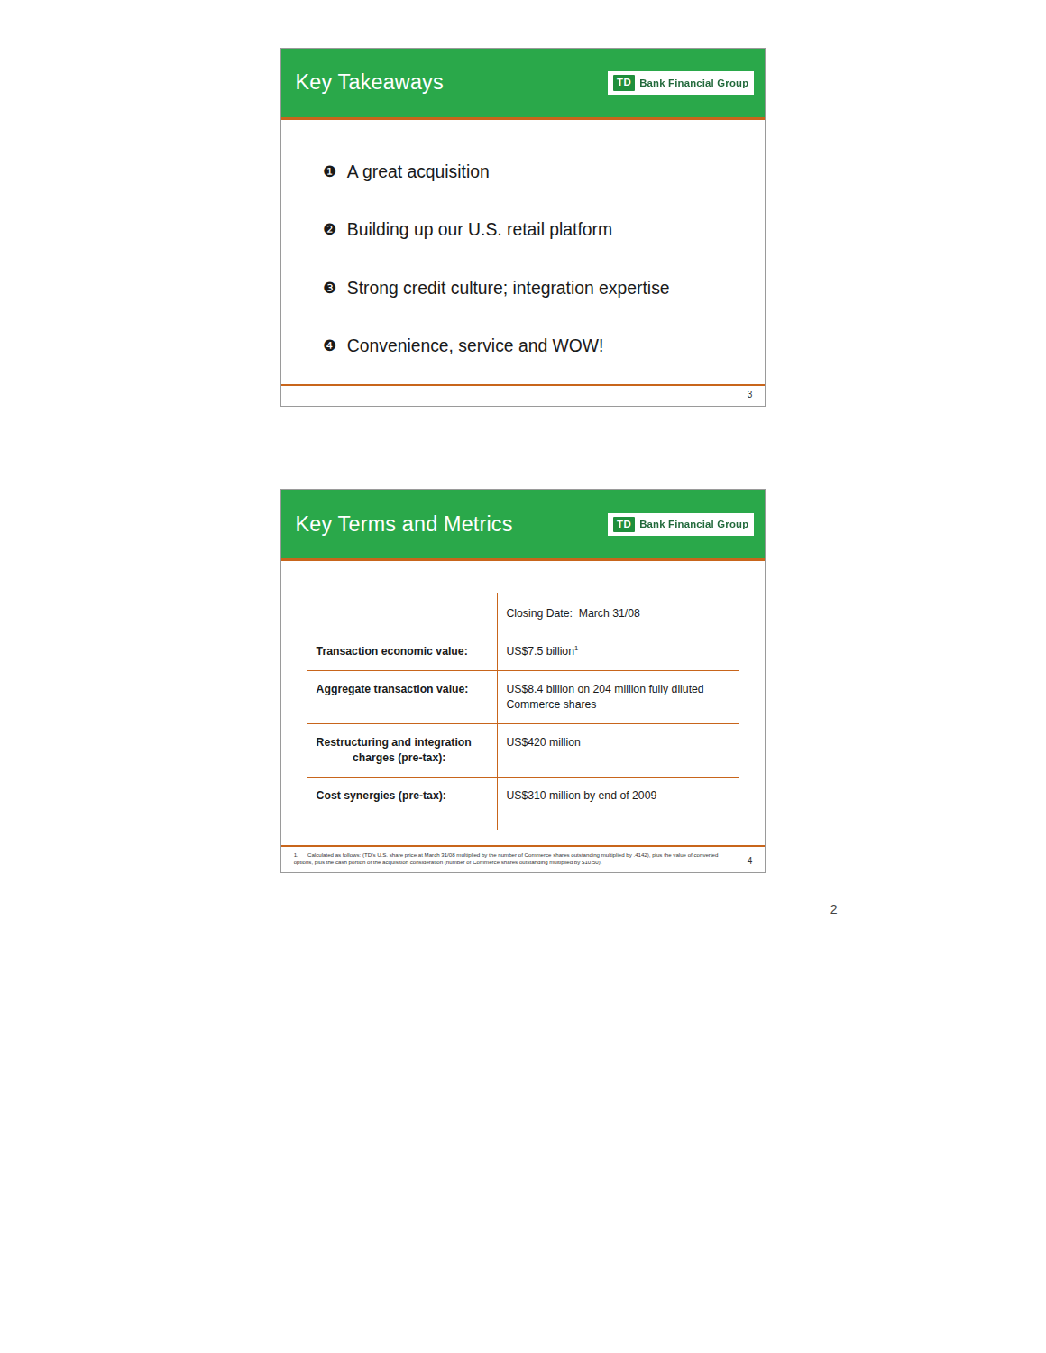Key Takeaways
TD Bank Financial Group
❶ A great acquisition
❷ Building up our U.S. retail platform
❸ Strong credit culture; integration expertise
❹ Convenience, service and WOW!
3
Key Terms and Metrics
TD Bank Financial Group
| | Closing Date: March 31/08 |
| Transaction economic value: | US$7.5 billion 1 |
| Aggregate transaction value: | US$8.4 billion on 204 million fully diluted Commerce shares |
| Restructuring and integration charges (pre-tax): | US$420 million |
| Cost synergies (pre-tax): | US$310 million by end of 2009 |
1. Calculated as follows: (TD’s U.S. share price at March 31/08 multiplied by the number of Commerce shares outstanding multiplied by .4142), plus the value of converted options, plus the cash portion of the acquisition consideration (number of Commerce shares outstanding multiplied by $10.50).
4
2